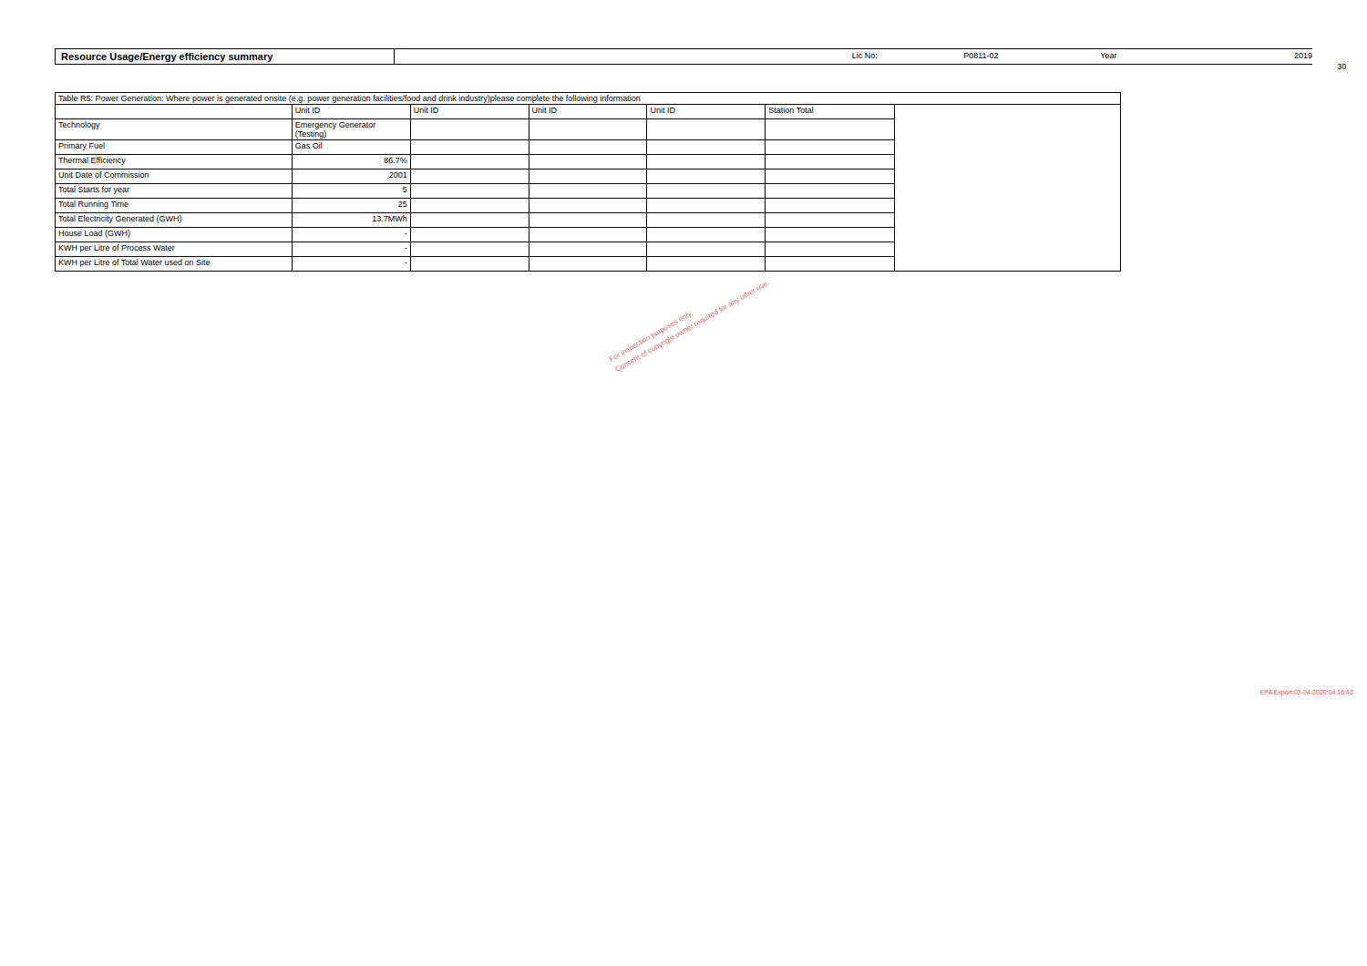30
Resource Usage/Energy efficiency summary
Lic No:
P0811-02
Year
2019
Table R5: Power Generation: Where power is generated onsite (e.g. power generation facilities/food and drink industry)please complete the following information
| | Unit ID | Unit ID | Unit ID | Unit ID | Station Total | |
| Technology | Emergency Generator (Testing) | | | | |
| Primary Fuel | Gas Oil | | | | |
| Thermal Efficiency | 86.7% | | | | |
| Unit Date of Commission | 2001 | | | | |
| Total Starts for year | 5 | | | | |
| Total Running Time | 25 | | | | |
| Total Electricity Generated (GWH) | 13.7MWh | | | | |
| House Load (GWH) | - | | | | |
| KWH per Litre of Process Water | - | | | | |
| KWH per Litre of Total Water used on Site | - | | | | |
For inspection purposes only.
Consent of copyright owner required for any other use.
EPA Export 02-04-2020:04:16:43